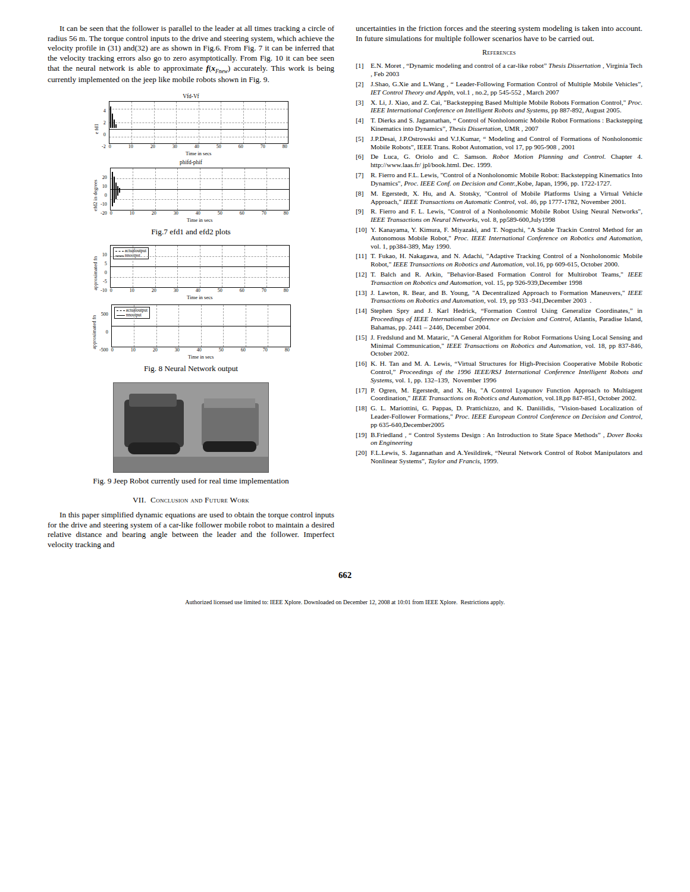It can be seen that the follower is parallel to the leader at all times tracking a circle of radius 56 m. The torque control inputs to the drive and steering system, which achieve the velocity profile in (31) and(32) are as shown in Fig.6. From Fig. 7 it can be inferred that the velocity tracking errors also go to zero asymptotically. From Fig. 10 it can bee seen that the neural network is able to approximate f(xFnew) accurately. This work is being currently implemented on the jeep like mobile robots shown in Fig. 9.
Vfd-Vf
e fd1
420-2
01020304050607080
Time in secs
phifd-phif
efd2 in degrees
20100-10-20
01020304050607080
Time in secs
Fig.7 efd1 and efd2 plots
approximated fn
1050-5-10
actualoutput
nnoutput
01020304050607080
Time in secs
approximated fn
5000-500
actualoutput
nnoutput
01020304050607080
Time in secs
Fig. 8 Neural Network output
Fig. 9 Jeep Robot currently used for real time implementation
VII. Conclusion and Future Work
In this paper simplified dynamic equations are used to obtain the torque control inputs for the drive and steering system of a car-like follower mobile robot to maintain a desired relative distance and bearing angle between the leader and the follower. Imperfect velocity tracking and
uncertainties in the friction forces and the steering system modeling is taken into account. In future simulations for multiple follower scenarios have to be carried out.
References
E.N. Moret , “Dynamic modeling and control of a car-like robot” Thesis Dissertation , Virginia Tech , Feb 2003
J.Shao, G.Xie and L.Wang , “ Leader-Following Formation Control of Multiple Mobile Vehicles”, IET Control Theory and Appln, vol.1 , no.2, pp 545-552 , March 2007
X. Li, J. Xiao, and Z. Cai, "Backstepping Based Multiple Mobile Robots Formation Control," Proc. IEEE International Conference on Intelligent Robots and Systems, pp 887-892, August 2005.
T. Dierks and S. Jagannathan, “ Control of Nonholonomic Mobile Robot Formations : Backstepping Kinematics into Dynamics”, Thesis Dissertation, UMR , 2007
J.P.Desai, J.P.Ostrowski and V.J.Kumar, “ Modeling and Control of Formations of Nonholonomic Mobile Robots”, IEEE Trans. Robot Automation, vol 17, pp 905-908 , 2001
De Luca, G. Oriolo and C. Samson. Robot Motion Planning and Control. Chapter 4. http://www.laas.fr/ jpl/book.html. Dec. 1999.
R. Fierro and F.L. Lewis, "Control of a Nonholonomic Mobile Robot: Backstepping Kinematics Into Dynamics", Proc. IEEE Conf. on Decision and Contr.,Kobe, Japan, 1996, pp. 1722-1727.
M. Egerstedt, X. Hu, and A. Stotsky, "Control of Mobile Platforms Using a Virtual Vehicle Approach," IEEE Transactions on Automatic Control, vol. 46, pp 1777-1782, November 2001.
R. Fierro and F. L. Lewis, "Control of a Nonholonomic Mobile Robot Using Neural Networks", IEEE Transactions on Neural Networks, vol. 8, pp589-600,July1998
Y. Kanayama, Y. Kimura, F. Miyazaki, and T. Noguchi, "A Stable Trackin Control Method for an Autonomous Mobile Robot," Proc. IEEE International Conference on Robotics and Automation, vol. 1, pp384-389, May 1990.
T. Fukao, H. Nakagawa, and N. Adachi, "Adaptive Tracking Control of a Nonholonomic Mobile Robot," IEEE Transactions on Robotics and Automation, vol.16, pp 609-615, October 2000.
T. Balch and R. Arkin, "Behavior-Based Formation Control for Multirobot Teams," IEEE Transaction on Robotics and Automation, vol. 15, pp 926-939,December 1998
J. Lawton, R. Bear, and B. Young, "A Decentralized Approach to Formation Maneuvers," IEEE Transactions on Robotics and Automation, vol. 19, pp 933 -941,December 2003 .
Stephen Spry and J. Karl Hedrick, “Formation Control Using Generalize Coordinates,” in Proceedings of IEEE International Conference on Decision and Control, Atlantis, Paradise Island, Bahamas, pp. 2441 – 2446, December 2004.
J. Fredslund and M. Mataric, "A General Algorithm for Robot Formations Using Local Sensing and Minimal Communication," IEEE Transactions on Robotics and Automation, vol. 18, pp 837-846, October 2002.
K. H. Tan and M. A. Lewis, “Virtual Structures for High-Precision Cooperative Mobile Robotic Control,” Proceedings of the 1996 IEEE/RSJ International Conference Intelligent Robots and Systems, vol. 1, pp. 132–139, November 1996
P. Ogren, M. Egerstedt, and X. Hu, "A Control Lyapunov Function Approach to Multiagent Coordination," IEEE Transactions on Robotics and Automation, vol.18,pp 847-851, October 2002.
G. L. Mariottini, G. Pappas, D. Prattichizzo, and K. Daniilidis, "Vision-based Localization of Leader-Follower Formations," Proc. IEEE European Control Conference on Decision and Control, pp 635-640,December2005
B.Friedland , “ Control Systems Design : An Introduction to State Space Methods” , Dover Books on Engineering
F.L.Lewis, S. Jagannathan and A.Yesildirek, “Neural Network Control of Robot Manipulators and Nonlinear Systems”, Taylor and Francis, 1999.
662
Authorized licensed use limited to: IEEE Xplore. Downloaded on December 12, 2008 at 10:01 from IEEE Xplore. Restrictions apply.